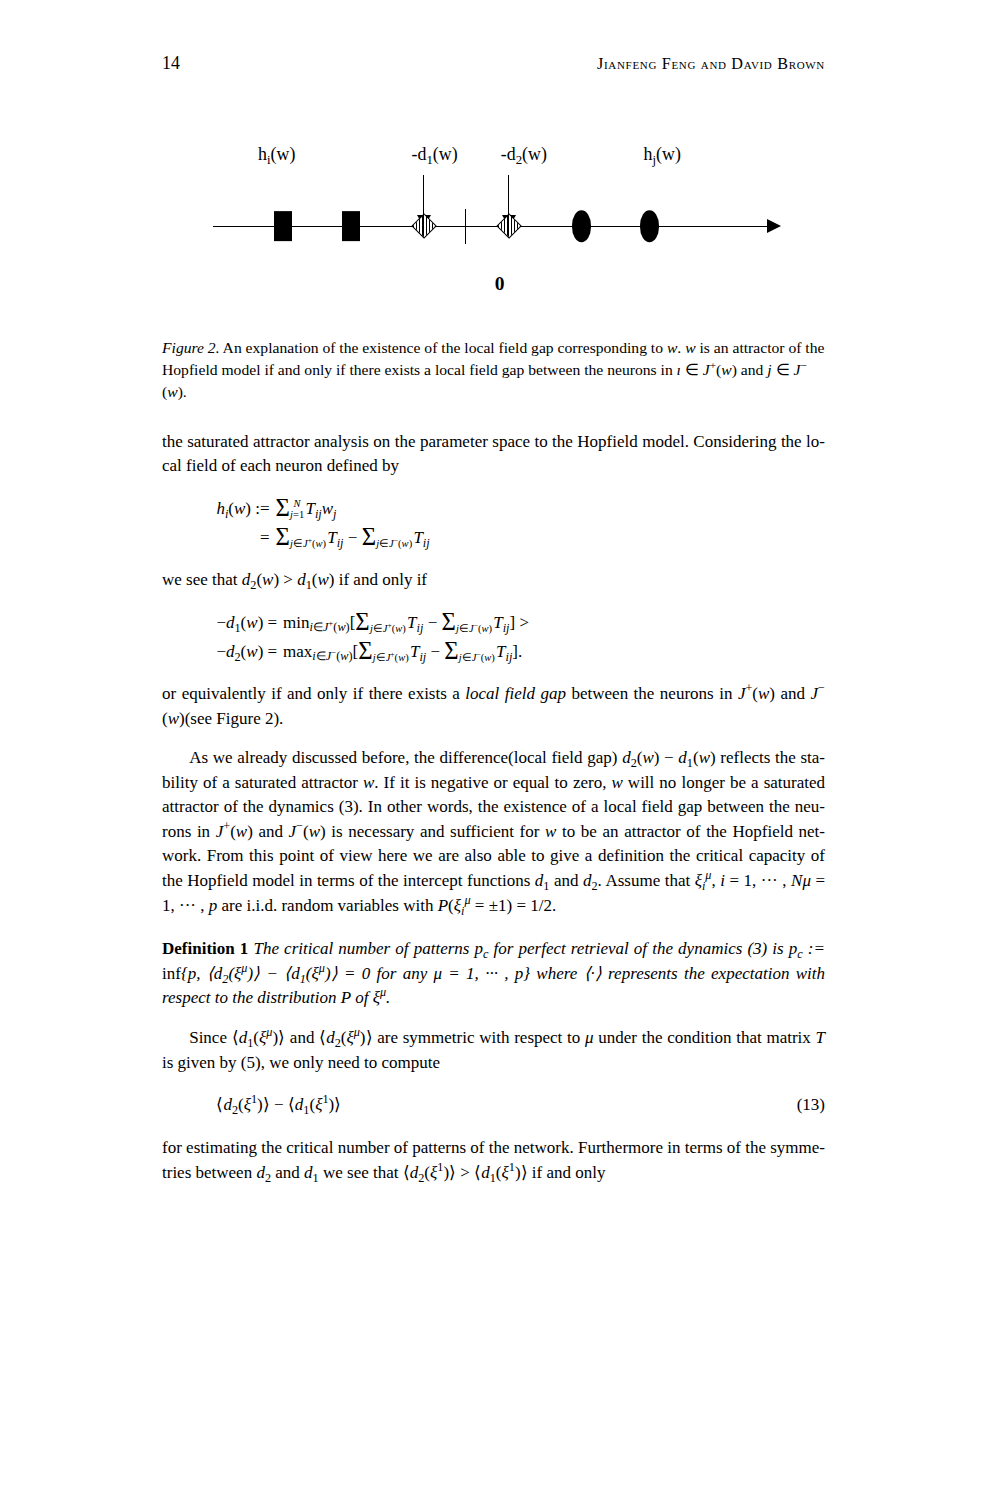14 Jianfeng Feng and David Brown
hi(w) -d1(w) -d2(w) hj(w) 0
Figure 2. An explanation of the existence of the local field gap corresponding to w. w is an attractor of the Hopfield model if and only if there exists a local field gap between the neurons in ı ∈ J+(w) and j ∈ J−(w).
the saturated attractor analysis on the parameter space to the Hopfield model. Considering the local field of each neuron defined by
hi(w) := ΣNj=1 Tij wj = Σ j∈J+(w) Tij − Σ j∈J−(w) Tij
we see that d2(w) > d1(w) if and only if
−d1(w) = mini∈J+(w)[Σ j∈J+(w) Tij − Σ j∈J−(w) Tij] > −d2(w) = maxi∈J−(w)[Σ j∈J+(w) Tij − Σ j∈J−(w) Tij].
or equivalently if and only if there exists a local field gap between the neurons in J+(w) and J−(w)(see Figure 2).
As we already discussed before, the difference(local field gap) d2(w) − d1(w) reflects the stability of a saturated attractor w. If it is negative or equal to zero, w will no longer be a saturated attractor of the dynamics (3). In other words, the existence of a local field gap between the neurons in J+(w) and J−(w) is necessary and sufficient for w to be an attractor of the Hopfield network. From this point of view here we are also able to give a definition the critical capacity of the Hopfield model in terms of the intercept functions d1 and d2. Assume that ξiμ, i = 1, ··· , Nμ = 1, ··· , p are i.i.d. random variables with P(ξiμ = ±1) = 1/2.
Definition 1 The critical number of patterns pc for perfect retrieval of the dynamics (3) is pc := inf{p, ⟨d2(ξμ)⟩ − ⟨d1(ξμ)⟩ = 0 for any μ = 1, ··· , p} where ⟨·⟩ represents the expectation with respect to the distribution P of ξμ.
Since ⟨d1(ξμ)⟩ and ⟨d2(ξμ)⟩ are symmetric with respect to μ under the condition that matrix T is given by (5), we only need to compute
⟨d2(ξ1)⟩ − ⟨d1(ξ1)⟩ (13)
for estimating the critical number of patterns of the network. Furthermore in terms of the symmetries between d2 and d1 we see that ⟨d2(ξ1)⟩ > ⟨d1(ξ1)⟩ if and only